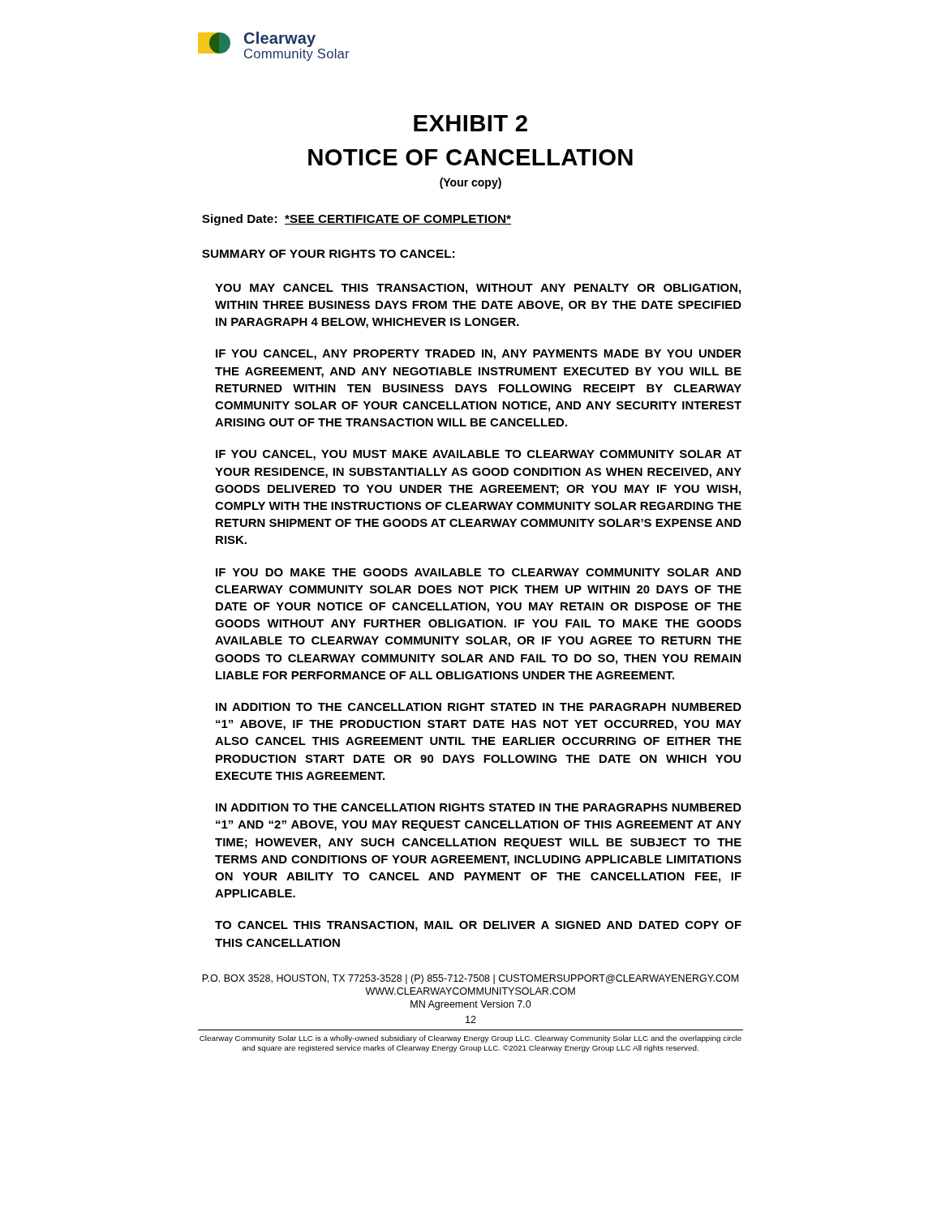Clearway
Community Solar
EXHIBIT 2
NOTICE OF CANCELLATION
(Your copy)
Signed Date: *SEE CERTIFICATE OF COMPLETION*
SUMMARY OF YOUR RIGHTS TO CANCEL:
YOU MAY CANCEL THIS TRANSACTION, WITHOUT ANY PENALTY OR OBLIGATION, WITHIN THREE BUSINESS DAYS FROM THE DATE ABOVE, OR BY THE DATE SPECIFIED IN PARAGRAPH 4 BELOW, WHICHEVER IS LONGER.
IF YOU CANCEL, ANY PROPERTY TRADED IN, ANY PAYMENTS MADE BY YOU UNDER THE AGREEMENT, AND ANY NEGOTIABLE INSTRUMENT EXECUTED BY YOU WILL BE RETURNED WITHIN TEN BUSINESS DAYS FOLLOWING RECEIPT BY CLEARWAY COMMUNITY SOLAR OF YOUR CANCELLATION NOTICE, AND ANY SECURITY INTEREST ARISING OUT OF THE TRANSACTION WILL BE CANCELLED.
IF YOU CANCEL, YOU MUST MAKE AVAILABLE TO CLEARWAY COMMUNITY SOLAR AT YOUR RESIDENCE, IN SUBSTANTIALLY AS GOOD CONDITION AS WHEN RECEIVED, ANY GOODS DELIVERED TO YOU UNDER THE AGREEMENT; OR YOU MAY IF YOU WISH, COMPLY WITH THE INSTRUCTIONS OF CLEARWAY COMMUNITY SOLAR REGARDING THE RETURN SHIPMENT OF THE GOODS AT CLEARWAY COMMUNITY SOLAR’S EXPENSE AND RISK.
IF YOU DO MAKE THE GOODS AVAILABLE TO CLEARWAY COMMUNITY SOLAR AND CLEARWAY COMMUNITY SOLAR DOES NOT PICK THEM UP WITHIN 20 DAYS OF THE DATE OF YOUR NOTICE OF CANCELLATION, YOU MAY RETAIN OR DISPOSE OF THE GOODS WITHOUT ANY FURTHER OBLIGATION. IF YOU FAIL TO MAKE THE GOODS AVAILABLE TO CLEARWAY COMMUNITY SOLAR, OR IF YOU AGREE TO RETURN THE GOODS TO CLEARWAY COMMUNITY SOLAR AND FAIL TO DO SO, THEN YOU REMAIN LIABLE FOR PERFORMANCE OF ALL OBLIGATIONS UNDER THE AGREEMENT.
IN ADDITION TO THE CANCELLATION RIGHT STATED IN THE PARAGRAPH NUMBERED “1” ABOVE, IF THE PRODUCTION START DATE HAS NOT YET OCCURRED, YOU MAY ALSO CANCEL THIS AGREEMENT UNTIL THE EARLIER OCCURRING OF EITHER THE PRODUCTION START DATE OR 90 DAYS FOLLOWING THE DATE ON WHICH YOU EXECUTE THIS AGREEMENT.
IN ADDITION TO THE CANCELLATION RIGHTS STATED IN THE PARAGRAPHS NUMBERED “1” AND “2” ABOVE, YOU MAY REQUEST CANCELLATION OF THIS AGREEMENT AT ANY TIME; HOWEVER, ANY SUCH CANCELLATION REQUEST WILL BE SUBJECT TO THE TERMS AND CONDITIONS OF YOUR AGREEMENT, INCLUDING APPLICABLE LIMITATIONS ON YOUR ABILITY TO CANCEL AND PAYMENT OF THE CANCELLATION FEE, IF APPLICABLE.
TO CANCEL THIS TRANSACTION, MAIL OR DELIVER A SIGNED AND DATED COPY OF THIS CANCELLATION
P.O. BOX 3528, HOUSTON, TX 77253-3528 | (P) 855-712-7508 | CUSTOMERSUPPORT@CLEARWAYENERGY.COM
WWW.CLEARWAYCOMMUNITYSOLAR.COM
MN Agreement Version 7.0
12
Clearway Community Solar LLC is a wholly-owned subsidiary of Clearway Energy Group LLC. Clearway Community Solar LLC and the overlapping circle and square are registered service marks of Clearway Energy Group LLC. ©2021 Clearway Energy Group LLC All rights reserved.